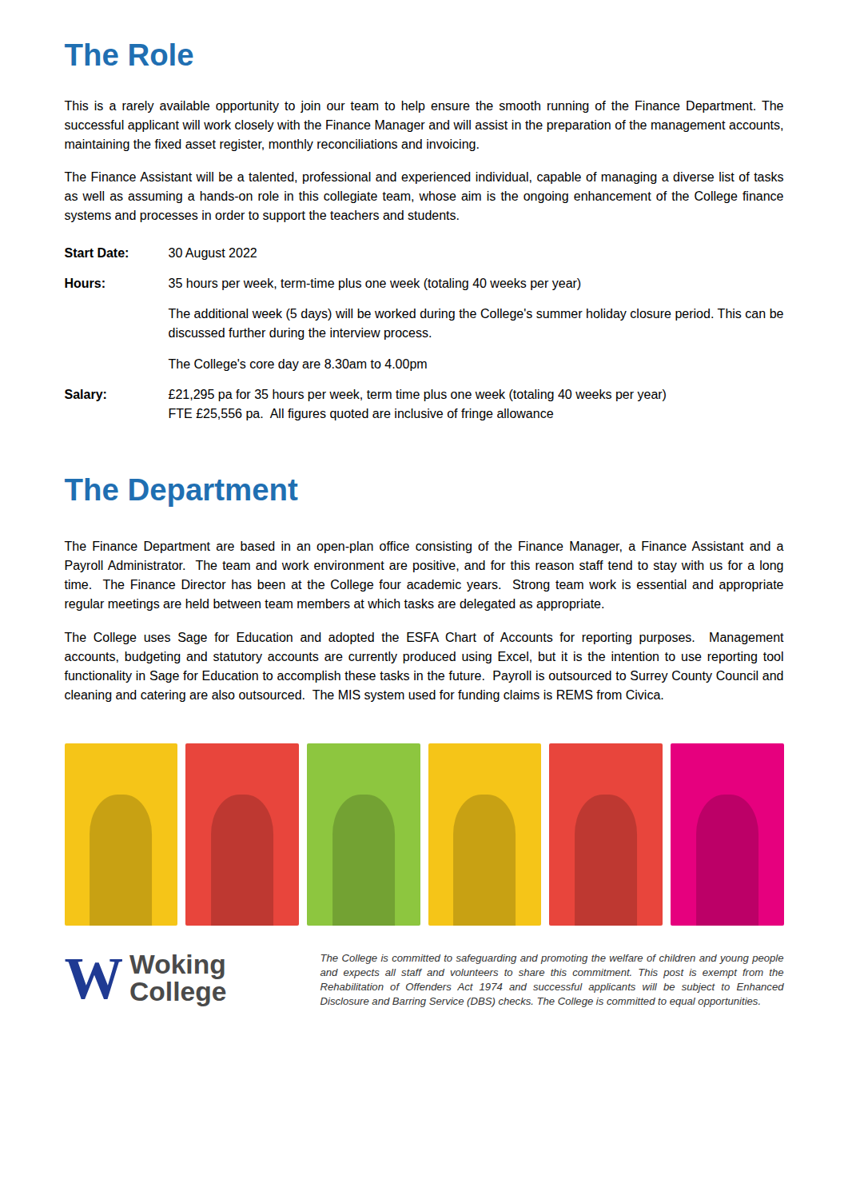The Role
This is a rarely available opportunity to join our team to help ensure the smooth running of the Finance Department. The successful applicant will work closely with the Finance Manager and will assist in the preparation of the management accounts, maintaining the fixed asset register, monthly reconciliations and invoicing.
The Finance Assistant will be a talented, professional and experienced individual, capable of managing a diverse list of tasks as well as assuming a hands-on role in this collegiate team, whose aim is the ongoing enhancement of the College finance systems and processes in order to support the teachers and students.
Start Date:
30 August 2022
Hours:
35 hours per week, term-time plus one week (totaling 40 weeks per year)
The additional week (5 days) will be worked during the College's summer holiday closure period. This can be discussed further during the interview process.
The College's core day are 8.30am to 4.00pm
Salary:
£21,295 pa for 35 hours per week, term time plus one week (totaling 40 weeks per year)
FTE £25,556 pa. All figures quoted are inclusive of fringe allowance
The Department
The Finance Department are based in an open-plan office consisting of the Finance Manager, a Finance Assistant and a Payroll Administrator. The team and work environment are positive, and for this reason staff tend to stay with us for a long time. The Finance Director has been at the College four academic years. Strong team work is essential and appropriate regular meetings are held between team members at which tasks are delegated as appropriate.
The College uses Sage for Education and adopted the ESFA Chart of Accounts for reporting purposes. Management accounts, budgeting and statutory accounts are currently produced using Excel, but it is the intention to use reporting tool functionality in Sage for Education to accomplish these tasks in the future. Payroll is outsourced to Surrey County Council and cleaning and catering are also outsourced. The MIS system used for funding claims is REMS from Civica.
W Woking
College
The College is committed to safeguarding and promoting the welfare of children and young people and expects all staff and volunteers to share this commitment. This post is exempt from the Rehabilitation of Offenders Act 1974 and successful applicants will be subject to Enhanced Disclosure and Barring Service (DBS) checks. The College is committed to equal opportunities.